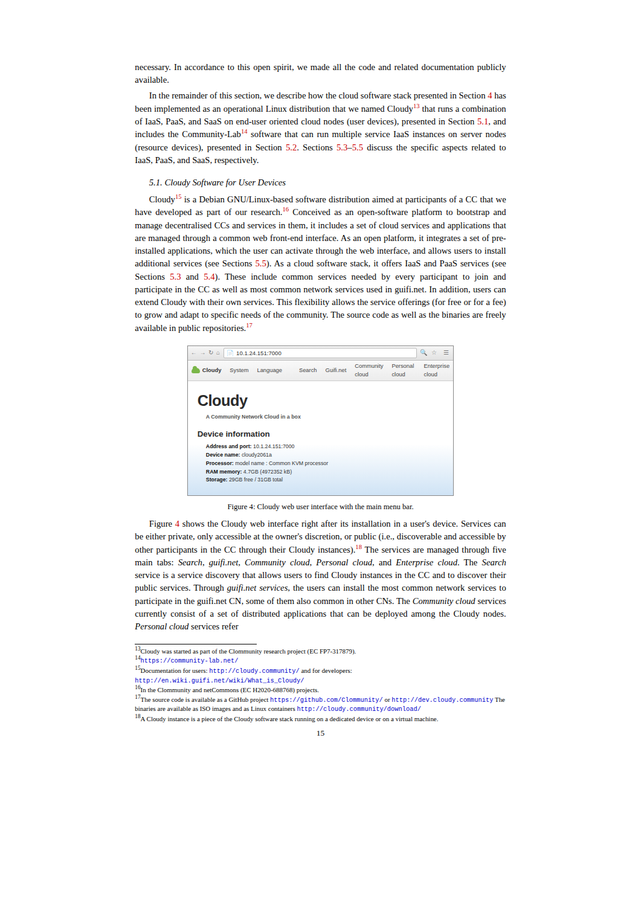necessary. In accordance to this open spirit, we made all the code and related documentation publicly available.
In the remainder of this section, we describe how the cloud software stack presented in Section 4 has been implemented as an operational Linux distribution that we named Cloudy13 that runs a combination of IaaS, PaaS, and SaaS on end-user oriented cloud nodes (user devices), presented in Section 5.1, and includes the Community-Lab14 software that can run multiple service IaaS instances on server nodes (resource devices), presented in Section 5.2. Sections 5.3–5.5 discuss the specific aspects related to IaaS, PaaS, and SaaS, respectively.
5.1. Cloudy Software for User Devices
Cloudy15 is a Debian GNU/Linux-based software distribution aimed at participants of a CC that we have developed as part of our research.16 Conceived as an open-software platform to bootstrap and manage decentralised CCs and services in them, it includes a set of cloud services and applications that are managed through a common web front-end interface. As an open platform, it integrates a set of pre-installed applications, which the user can activate through the web interface, and allows users to install additional services (see Sections 5.5). As a cloud software stack, it offers IaaS and PaaS services (see Sections 5.3 and 5.4). These include common services needed by every participant to join and participate in the CC as well as most common network services used in guifi.net. In addition, users can extend Cloudy with their own services. This flexibility allows the service offerings (for free or for a fee) to grow and adapt to specific needs of the community. The source code as well as the binaries are freely available in public repositories.17
← → ↻ ⌂ 📄 10.1.24.151:7000 🔍 ☆ ☰
Cloudy System Language Search Guifi.net Community cloud Personal cloud Enterprise cloud
Cloudy
A Community Network Cloud in a box
Device information
Address and port: 10.1.24.151:7000
Device name: cloudy2061a
Processor: model name : Common KVM processor
RAM memory: 4.7GB (4972352 kB)
Storage: 29GB free / 31GB total
Figure 4: Cloudy web user interface with the main menu bar.
Figure 4 shows the Cloudy web interface right after its installation in a user's device. Services can be either private, only accessible at the owner's discretion, or public (i.e., discoverable and accessible by other participants in the CC through their Cloudy instances).18 The services are managed through five main tabs: Search, guifi.net, Community cloud, Personal cloud, and Enterprise cloud. The Search service is a service discovery that allows users to find Cloudy instances in the CC and to discover their public services. Through guifi.net services, the users can install the most common network services to participate in the guifi.net CN, some of them also common in other CNs. The Community cloud services currently consist of a set of distributed applications that can be deployed among the Cloudy nodes. Personal cloud services refer
13Cloudy was started as part of the Clommunity research project (EC FP7-317879).
14https://community-lab.net/
15Documentation for users: http://cloudy.community/ and for developers: http://en.wiki.guifi.net/wiki/What_is_Cloudy/
16In the Clommunity and netCommons (EC H2020-688768) projects.
17The source code is available as a GitHub project https://github.com/Clommunity/ or http://dev.cloudy.community The binaries are available as ISO images and as Linux containers http://cloudy.community/download/
18A Cloudy instance is a piece of the Cloudy software stack running on a dedicated device or on a virtual machine.
15